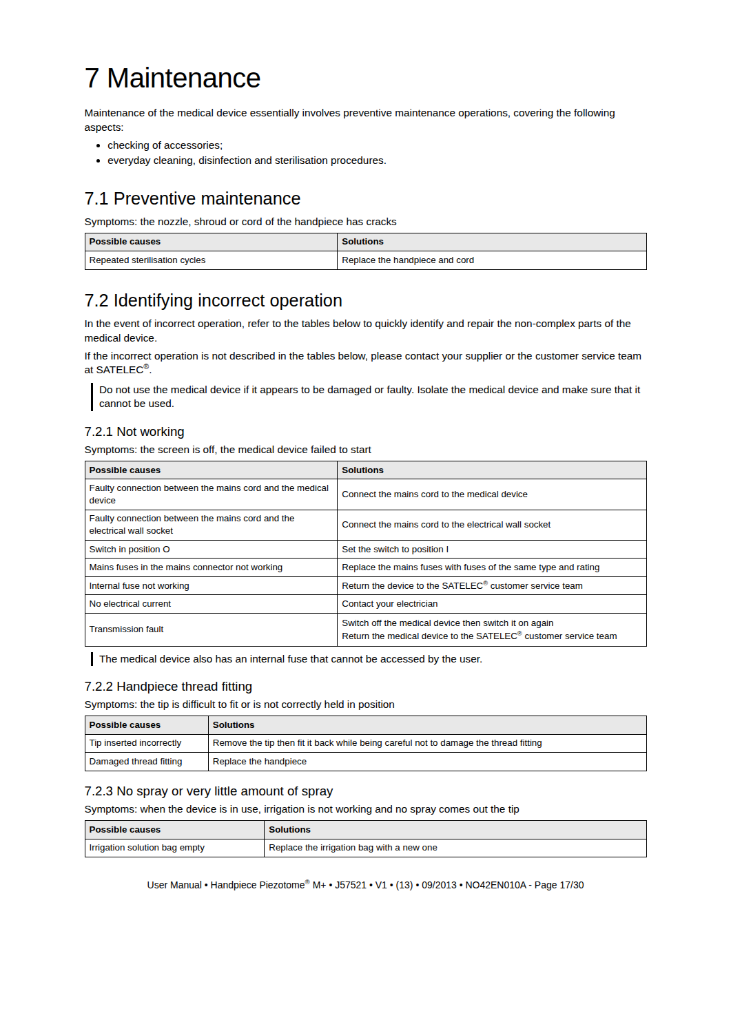7 Maintenance
Maintenance of the medical device essentially involves preventive maintenance operations, covering the following aspects:
checking of accessories;
everyday cleaning, disinfection and sterilisation procedures.
7.1 Preventive maintenance
Symptoms: the nozzle, shroud or cord of the handpiece has cracks
| Possible causes | Solutions |
| --- | --- |
| Repeated sterilisation cycles | Replace the handpiece and cord |
7.2 Identifying incorrect operation
In the event of incorrect operation, refer to the tables below to quickly identify and repair the non-complex parts of the medical device.
If the incorrect operation is not described in the tables below, please contact your supplier or the customer service team at SATELEC®.
Do not use the medical device if it appears to be damaged or faulty. Isolate the medical device and make sure that it cannot be used.
7.2.1 Not working
Symptoms: the screen is off, the medical device failed to start
| Possible causes | Solutions |
| --- | --- |
| Faulty connection between the mains cord and the medical device | Connect the mains cord to the medical device |
| Faulty connection between the mains cord and the electrical wall socket | Connect the mains cord to the electrical wall socket |
| Switch in position O | Set the switch to position I |
| Mains fuses in the mains connector not working | Replace the mains fuses with fuses of the same type and rating |
| Internal fuse not working | Return the device to the SATELEC ® customer service team |
| No electrical current | Contact your electrician |
| Transmission fault | Switch off the medical device then switch it on again Return the medical device to the SATELEC ® customer service team |
The medical device also has an internal fuse that cannot be accessed by the user.
7.2.2 Handpiece thread fitting
Symptoms: the tip is difficult to fit or is not correctly held in position
| Possible causes | Solutions |
| --- | --- |
| Tip inserted incorrectly | Remove the tip then fit it back while being careful not to damage the thread fitting |
| Damaged thread fitting | Replace the handpiece |
7.2.3 No spray or very little amount of spray
Symptoms: when the device is in use, irrigation is not working and no spray comes out the tip
| Possible causes | Solutions |
| --- | --- |
| Irrigation solution bag empty | Replace the irrigation bag with a new one |
User Manual • Handpiece Piezotome® M+ • J57521 • V1 • (13) • 09/2013 • NO42EN010A - Page 17/30